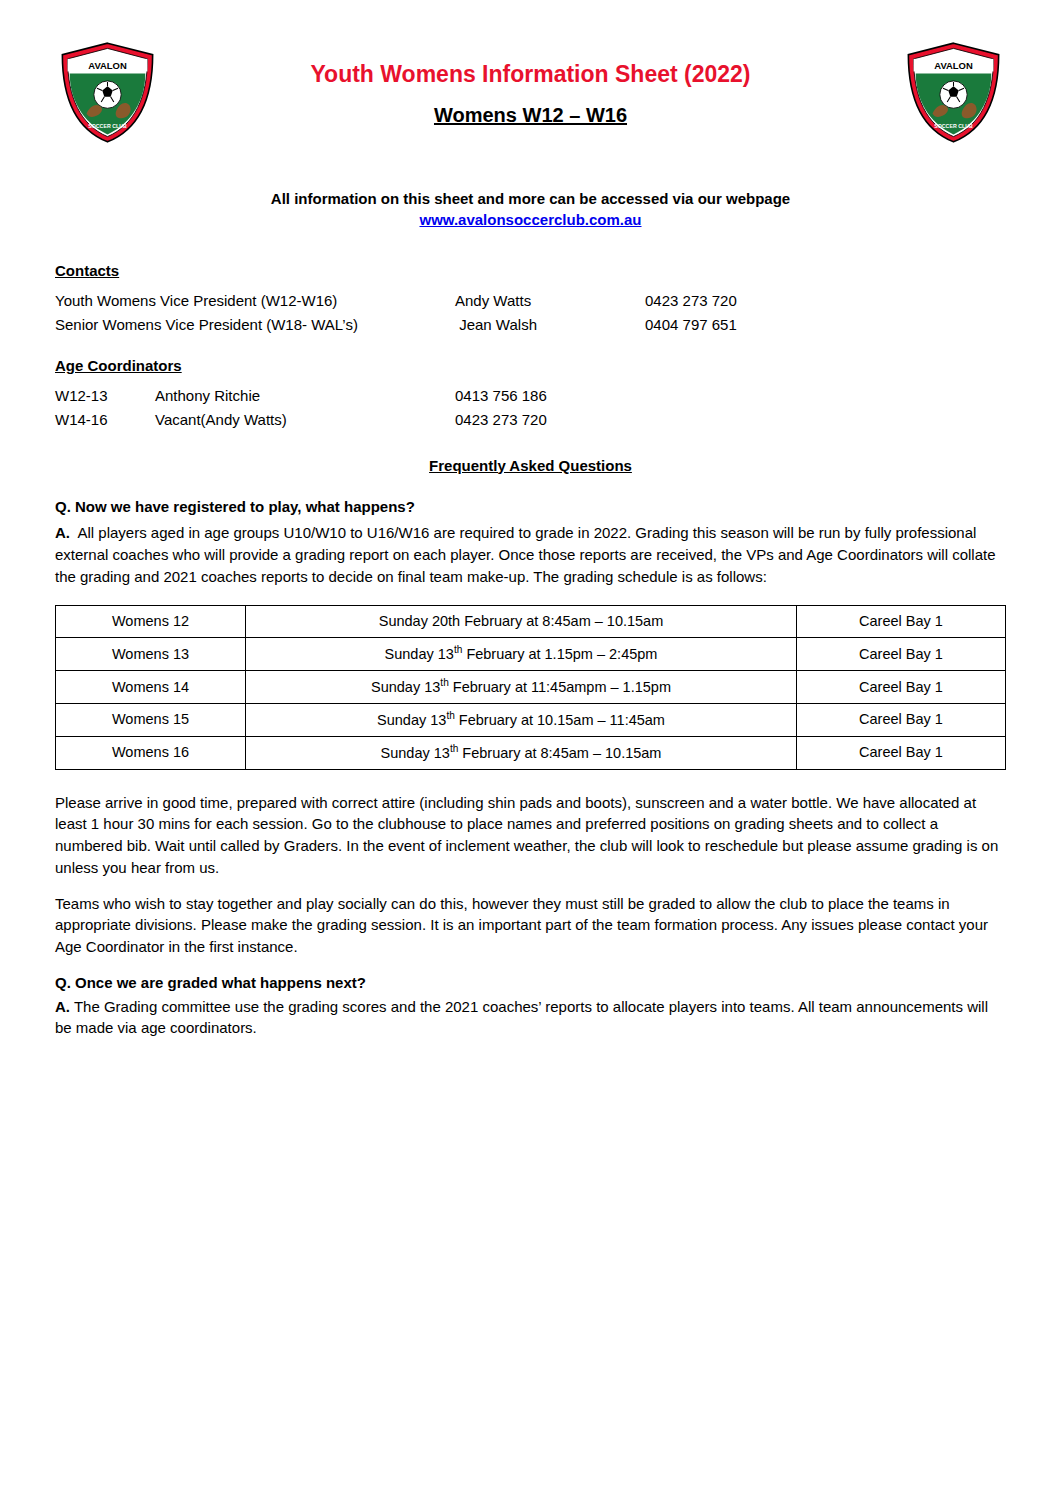AVALON SOCCER CLUB
AVALON SOCCER CLUB
Youth Womens Information Sheet (2022)
Womens W12 – W16
All information on this sheet and more can be accessed via our webpage
www.avalonsoccerclub.com.au
Contacts
| Youth Womens Vice President (W12-W16) | Andy Watts | 0423 273 720 |
| Senior Womens Vice President (W18- WAL’s) | Jean Walsh | 0404 797 651 |
Age Coordinators
| W12-13 | Anthony Ritchie | 0413 756 186 |
| W14-16 | Vacant(Andy Watts) | 0423 273 720 |
Frequently Asked Questions
Q. Now we have registered to play, what happens?
A. All players aged in age groups U10/W10 to U16/W16 are required to grade in 2022. Grading this season will be run by fully professional external coaches who will provide a grading report on each player. Once those reports are received, the VPs and Age Coordinators will collate the grading and 2021 coaches reports to decide on final team make-up. The grading schedule is as follows:
| Womens 12 | Sunday 20th February at 8:45am – 10.15am | Careel Bay 1 |
| Womens 13 | Sunday 13 th February at 1.15pm – 2:45pm | Careel Bay 1 |
| Womens 14 | Sunday 13 th February at 11:45ampm – 1.15pm | Careel Bay 1 |
| Womens 15 | Sunday 13 th February at 10.15am – 11:45am | Careel Bay 1 |
| Womens 16 | Sunday 13 th February at 8:45am – 10.15am | Careel Bay 1 |
Please arrive in good time, prepared with correct attire (including shin pads and boots), sunscreen and a water bottle. We have allocated at least 1 hour 30 mins for each session. Go to the clubhouse to place names and preferred positions on grading sheets and to collect a numbered bib. Wait until called by Graders. In the event of inclement weather, the club will look to reschedule but please assume grading is on unless you hear from us.
Teams who wish to stay together and play socially can do this, however they must still be graded to allow the club to place the teams in appropriate divisions. Please make the grading session. It is an important part of the team formation process. Any issues please contact your Age Coordinator in the first instance.
Q. Once we are graded what happens next?
A. The Grading committee use the grading scores and the 2021 coaches’ reports to allocate players into teams. All team announcements will be made via age coordinators.